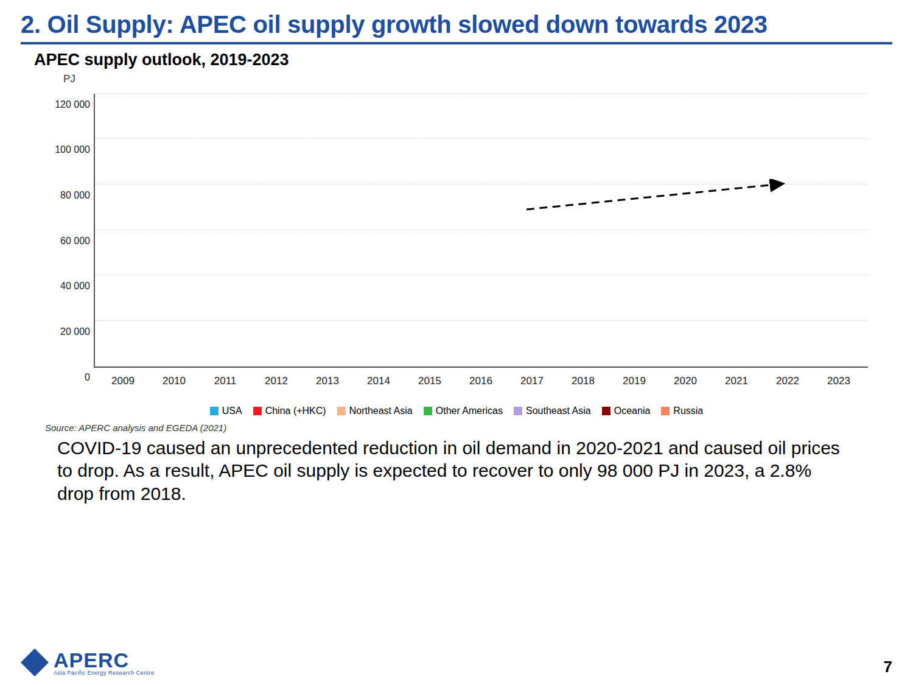2. Oil Supply: APEC oil supply growth slowed down towards 2023
APEC supply outlook, 2019-2023
PJ
120 000
100 000
80 000
60 000
40 000
20 000
0
20092010201120122013 20142015201620172018 20192020202120222023
USA
China (+HKC)
Northeast Asia
Other Americas
Southeast Asia
Oceania
Russia
Source: APERC analysis and EGEDA (2021)
COVID-19 caused an unprecedented reduction in oil demand in 2020-2021 and caused oil prices to drop. As a result, APEC oil supply is expected to recover to only 98 000 PJ in 2023, a 2.8% drop from 2018.
APERC
Asia Pacific Energy Research Centre
7